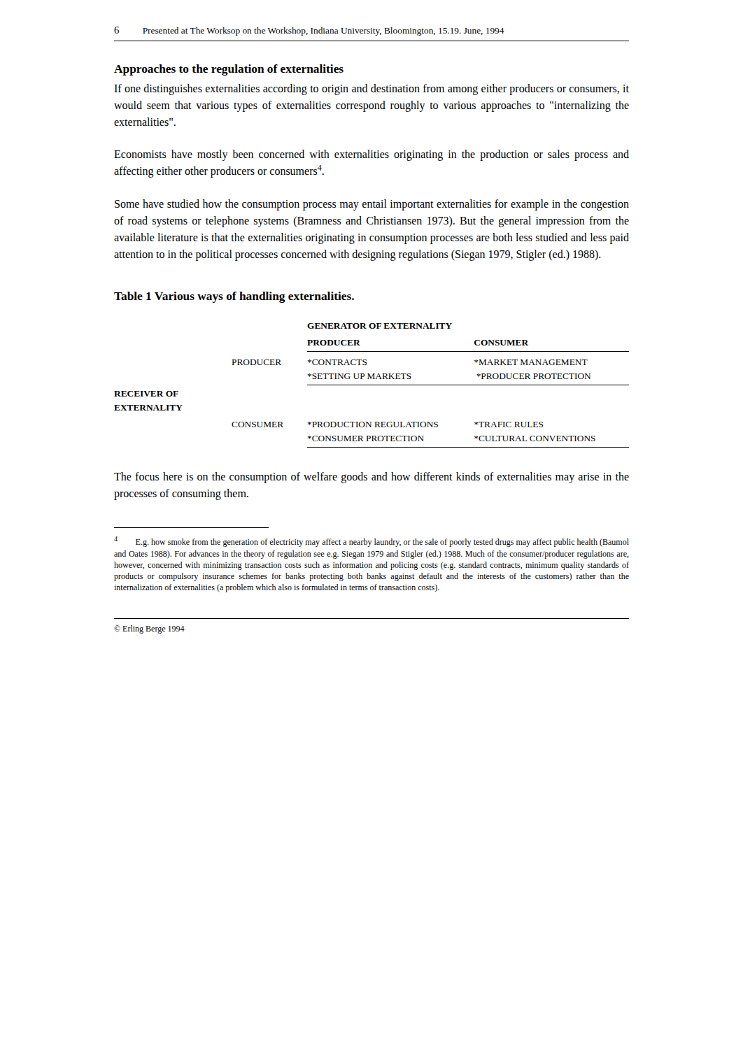6 Presented at The Worksop on the Workshop, Indiana University, Bloomington, 15.19. June, 1994
Approaches to the regulation of externalities
If one distinguishes externalities according to origin and destination from among either producers or consumers, it would seem that various types of externalities correspond roughly to various approaches to "internalizing the externalities".
Economists have mostly been concerned with externalities originating in the production or sales process and affecting either other producers or consumers4.
Some have studied how the consumption process may entail important externalities for example in the congestion of road systems or telephone systems (Bramness and Christiansen 1973). But the general impression from the available literature is that the externalities originating in consumption processes are both less studied and less paid attention to in the political processes concerned with designing regulations (Siegan 1979, Stigler (ed.) 1988).
Table 1 Various ways of handling externalities.
| | | GENERATOR OF EXTERNALITY |
| | | PRODUCER | CONSUMER |
| | PRODUCER | *CONTRACTS *SETTING UP MARKETS | *MARKET MANAGEMENT *PRODUCER PROTECTION |
| RECEIVER OF EXTERNALITY | | |
| | CONSUMER | *PRODUCTION REGULATIONS *CONSUMER PROTECTION | *TRAFIC RULES *CULTURAL CONVENTIONS |
The focus here is on the consumption of welfare goods and how different kinds of externalities may arise in the processes of consuming them.
4 E.g. how smoke from the generation of electricity may affect a nearby laundry, or the sale of poorly tested drugs may affect public health (Baumol and Oates 1988). For advances in the theory of regulation see e.g. Siegan 1979 and Stigler (ed.) 1988. Much of the consumer/producer regulations are, however, concerned with minimizing transaction costs such as information and policing costs (e.g. standard contracts, minimum quality standards of products or compulsory insurance schemes for banks protecting both banks against default and the interests of the customers) rather than the internalization of externalities (a problem which also is formulated in terms of transaction costs).
© Erling Berge 1994